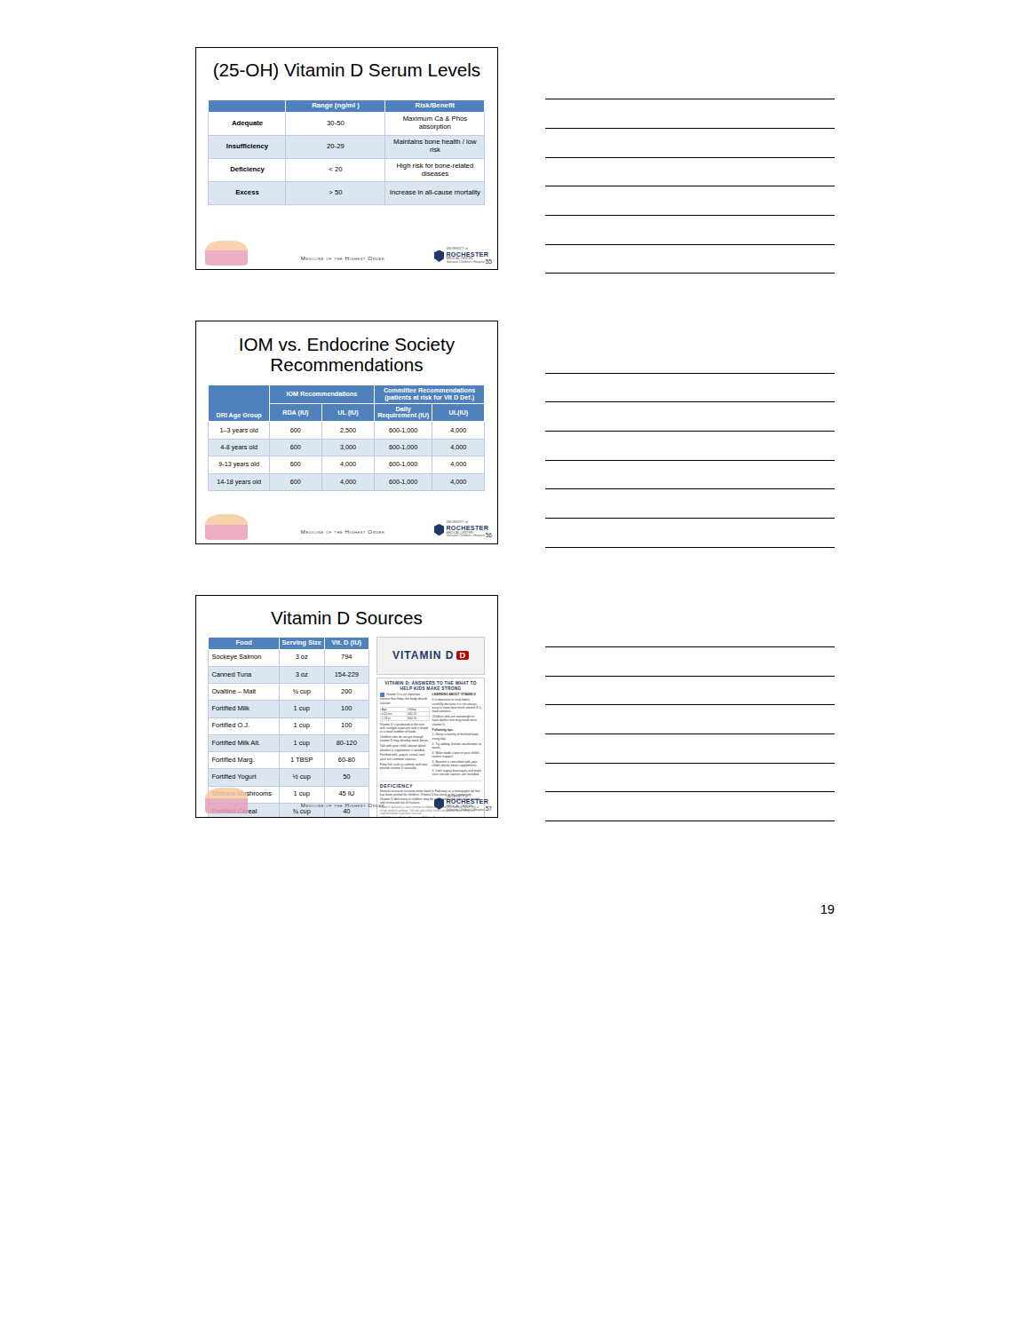(25-OH) Vitamin D Serum Levels
| | Range (ng/ml ) | Risk/Benefit |
| --- | --- | --- |
| Adequate | 30-50 | Maximum Ca & Phos absorption |
| Insufficiency | 20-29 | Maintains bone health / low risk |
| Deficiency | < 20 | High risk for bone-related diseases |
| Excess | > 50 | Increase in all-cause mortality |
Medicine of the Highest Order
UNIVERSITY of ROCHESTER MEDICAL CENTER Golisano Children's Hospital
55
IOM vs. Endocrine Society
Recommendations
| DRI Age Group | IOM Recommendations | Committee Recommendations (patients at risk for Vit D Def.) |
| --- | --- | --- |
| RDA (IU) | UL (IU) | Daily Requirement (IU) | UL(IU) |
| 1–3 years old | 600 | 2,500 | 600-1,000 | 4,000 |
| 4-8 years old | 600 | 3,000 | 600-1,000 | 4,000 |
| 9-13 years old | 600 | 4,000 | 600-1,000 | 4,000 |
| 14-18 years old | 600 | 4,000 | 600-1,000 | 4,000 |
Medicine of the Highest Order
UNIVERSITY of ROCHESTER MEDICAL CENTER Golisano Children's Hospital
56
Vitamin D Sources
| Food | Serving Size | Vit. D (IU) |
| --- | --- | --- |
| Sockeye Salmon | 3 oz | 794 |
| Canned Tuna | 3 oz | 154-229 |
| Ovaltine – Malt | ¾ cup | 200 |
| Fortified Milk | 1 cup | 100 |
| Fortified O.J. | 1 cup | 100 |
| Fortified Milk Alt. | 1 cup | 80-120 |
| Fortified Marg. | 1 TBSP | 60-80 |
| Fortified Yogurt | ½ cup | 50 |
| Shiitake Mushrooms | 1 cup | 45 IU |
| Fortified Cereal | ¾ cup | 40 |
VITAMIN DD
VITAMIN D: ANSWERS TO THE WHAT TO HELP KIDS MAKE STRONG
Vitamin D is an important nutrient that helps the body absorb calcium.
| Age | IU/day |
| 0-12 mo | 400 IU |
| 1-18 yr | 600 IU |
Vitamin D is produced in the skin with sunlight exposure and is found in a small number of foods.
Children who do not get enough vitamin D may develop weak bones.
Talk with your child's doctor about whether a supplement is needed.
Fortified milk, yogurt, cereal, and juice are common sources.
Fatty fish such as salmon and tuna provide vitamin D naturally.
LEARNING ABOUT VITAMIN D
It is important to read labels carefully because it is not always easy to know how much vitamin D a food contains.
Children who are overweight or have darker skin may need more vitamin D.
Following tips:
1. Serve a variety of fortified foods every day.
2. Try adding shiitake mushrooms to meals.
3. Make foods a part of your child's routine support.
4. Become a consultant with your child's doctor about supplements.
5. Limit sugary beverages and make sure calcium sources are included.
DEFICIENCY
Several research activities have been in February as a newspaper ad that has been printed for children. Vitamin D has been in the community. Vitamin D deficiency in children may be associated with poor bone growth and increased risk of fracture.
Vitamin D deficiency is more common in children with limited sun exposure, darker skin, or certain medical conditions. Talk with your child's health care provider about testing and supplementation if you have concerns.
© 2014 Pediatric Nutrition Resources. All Rights Reserved.
Medicine of the Highest Order
UNIVERSITY of ROCHESTER MEDICAL CENTER Golisano Children's Hospital
57
19